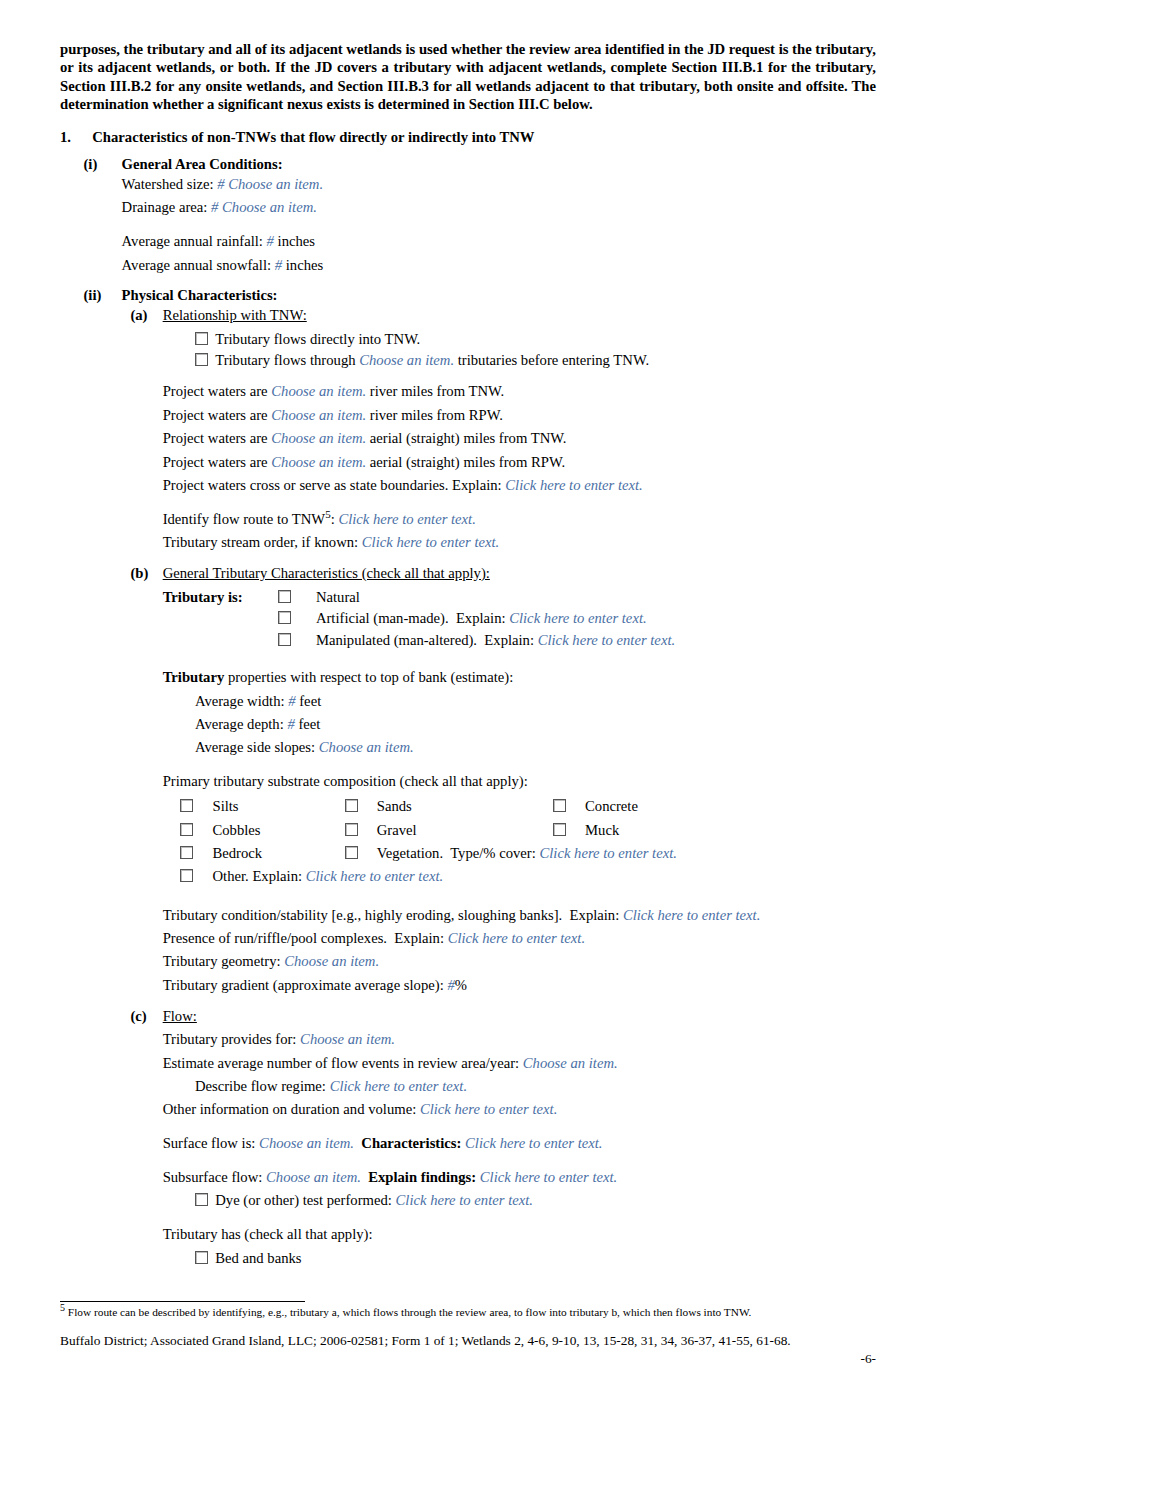purposes, the tributary and all of its adjacent wetlands is used whether the review area identified in the JD request is the tributary, or its adjacent wetlands, or both. If the JD covers a tributary with adjacent wetlands, complete Section III.B.1 for the tributary, Section III.B.2 for any onsite wetlands, and Section III.B.3 for all wetlands adjacent to that tributary, both onsite and offsite. The determination whether a significant nexus exists is determined in Section III.C below.
1.
Characteristics of non-TNWs that flow directly or indirectly into TNW
(i)
General Area Conditions:
Watershed size: # Choose an item.
Drainage area: # Choose an item.
Average annual rainfall: # inches
Average annual snowfall: # inches
(ii)
Physical Characteristics:
(a)
Relationship with TNW:
Tributary flows directly into TNW.
Tributary flows through Choose an item. tributaries before entering TNW.
Project waters are Choose an item. river miles from TNW.
Project waters are Choose an item. river miles from RPW.
Project waters are Choose an item. aerial (straight) miles from TNW.
Project waters are Choose an item. aerial (straight) miles from RPW.
Project waters cross or serve as state boundaries. Explain: Click here to enter text.
Identify flow route to TNW5: Click here to enter text.
Tributary stream order, if known: Click here to enter text.
(b)
General Tributary Characteristics (check all that apply):
| Tributary is: | | Natural |
| | | Artificial (man-made). Explain: Click here to enter text. |
| | | Manipulated (man-altered). Explain: Click here to enter text. |
Tributary properties with respect to top of bank (estimate):
Average width: # feet
Average depth: # feet
Average side slopes: Choose an item.
Primary tributary substrate composition (check all that apply):
| | Silts | | Sands | | Concrete |
| | Cobbles | | Gravel | | Muck |
| | Bedrock | | Vegetation. Type/% cover: Click here to enter text. |
| | Other. Explain: Click here to enter text. |
Tributary condition/stability [e.g., highly eroding, sloughing banks]. Explain: Click here to enter text.
Presence of run/riffle/pool complexes. Explain: Click here to enter text.
Tributary geometry: Choose an item.
Tributary gradient (approximate average slope): #%
(c)
Flow:
Tributary provides for: Choose an item.
Estimate average number of flow events in review area/year: Choose an item.
Describe flow regime: Click here to enter text.
Other information on duration and volume: Click here to enter text.
Surface flow is: Choose an item. Characteristics: Click here to enter text.
Subsurface flow: Choose an item. Explain findings: Click here to enter text.
Dye (or other) test performed: Click here to enter text.
Tributary has (check all that apply):
Bed and banks
5 Flow route can be described by identifying, e.g., tributary a, which flows through the review area, to flow into tributary b, which then flows into TNW.
Buffalo District; Associated Grand Island, LLC; 2006-02581; Form 1 of 1; Wetlands 2, 4-6, 9-10, 13, 15-28, 31, 34, 36-37, 41-55, 61-68.
-6-